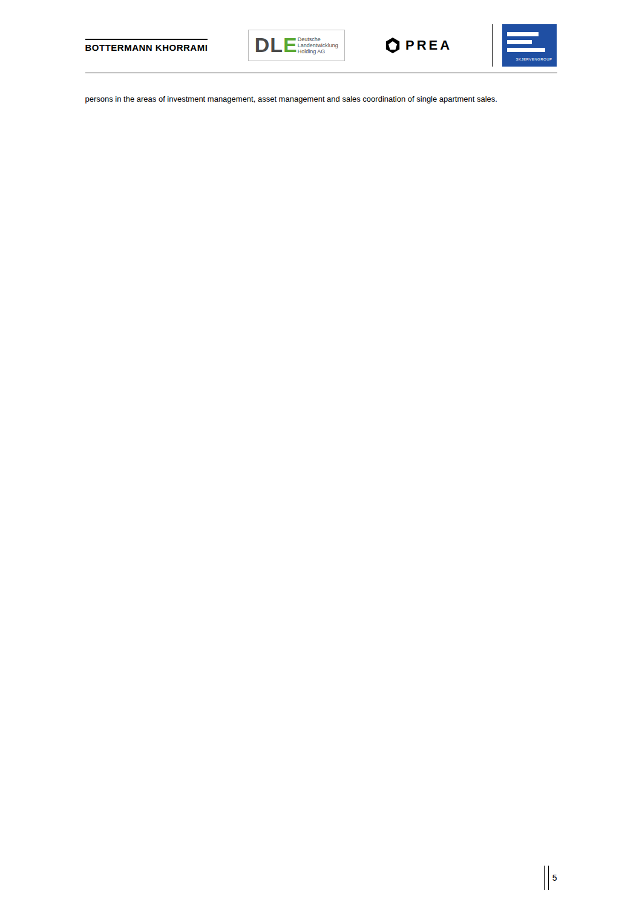BOTTERMANN KHORRAMI
DLE
Deutsche
Landentwicklung
Holding AG
PREA
SKJERVENGROUP
persons in the areas of investment management, asset management and sales coordination of single apartment sales.
5